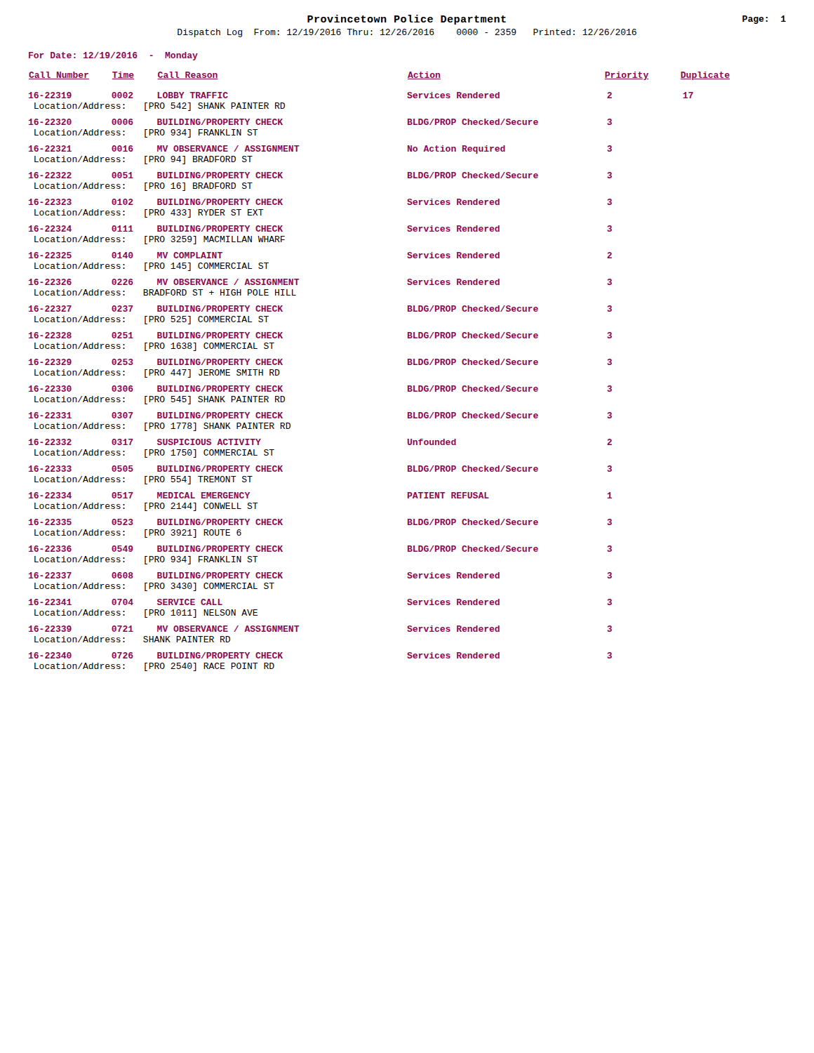Page: 1
Provincetown Police Department
Dispatch Log From: 12/19/2016 Thru: 12/26/2016 0000 - 2359 Printed: 12/26/2016
For Date: 12/19/2016 - Monday
| Call Number | Time | Call Reason | Action | Priority | Duplicate |
| --- | --- | --- | --- | --- | --- |
| 16-22319 | 0002 | LOBBY TRAFFIC | Services Rendered | 2 | 17 |
| Location/Address: [PRO 542] SHANK PAINTER RD |
| 16-22320 | 0006 | BUILDING/PROPERTY CHECK | BLDG/PROP Checked/Secure | 3 | |
| Location/Address: [PRO 934] FRANKLIN ST |
| 16-22321 | 0016 | MV OBSERVANCE / ASSIGNMENT | No Action Required | 3 | |
| Location/Address: [PRO 94] BRADFORD ST |
| 16-22322 | 0051 | BUILDING/PROPERTY CHECK | BLDG/PROP Checked/Secure | 3 | |
| Location/Address: [PRO 16] BRADFORD ST |
| 16-22323 | 0102 | BUILDING/PROPERTY CHECK | Services Rendered | 3 | |
| Location/Address: [PRO 433] RYDER ST EXT |
| 16-22324 | 0111 | BUILDING/PROPERTY CHECK | Services Rendered | 3 | |
| Location/Address: [PRO 3259] MACMILLAN WHARF |
| 16-22325 | 0140 | MV COMPLAINT | Services Rendered | 2 | |
| Location/Address: [PRO 145] COMMERCIAL ST |
| 16-22326 | 0226 | MV OBSERVANCE / ASSIGNMENT | Services Rendered | 3 | |
| Location/Address: BRADFORD ST + HIGH POLE HILL |
| 16-22327 | 0237 | BUILDING/PROPERTY CHECK | BLDG/PROP Checked/Secure | 3 | |
| Location/Address: [PRO 525] COMMERCIAL ST |
| 16-22328 | 0251 | BUILDING/PROPERTY CHECK | BLDG/PROP Checked/Secure | 3 | |
| Location/Address: [PRO 1638] COMMERCIAL ST |
| 16-22329 | 0253 | BUILDING/PROPERTY CHECK | BLDG/PROP Checked/Secure | 3 | |
| Location/Address: [PRO 447] JEROME SMITH RD |
| 16-22330 | 0306 | BUILDING/PROPERTY CHECK | BLDG/PROP Checked/Secure | 3 | |
| Location/Address: [PRO 545] SHANK PAINTER RD |
| 16-22331 | 0307 | BUILDING/PROPERTY CHECK | BLDG/PROP Checked/Secure | 3 | |
| Location/Address: [PRO 1778] SHANK PAINTER RD |
| 16-22332 | 0317 | SUSPICIOUS ACTIVITY | Unfounded | 2 | |
| Location/Address: [PRO 1750] COMMERCIAL ST |
| 16-22333 | 0505 | BUILDING/PROPERTY CHECK | BLDG/PROP Checked/Secure | 3 | |
| Location/Address: [PRO 554] TREMONT ST |
| 16-22334 | 0517 | MEDICAL EMERGENCY | PATIENT REFUSAL | 1 | |
| Location/Address: [PRO 2144] CONWELL ST |
| 16-22335 | 0523 | BUILDING/PROPERTY CHECK | BLDG/PROP Checked/Secure | 3 | |
| Location/Address: [PRO 3921] ROUTE 6 |
| 16-22336 | 0549 | BUILDING/PROPERTY CHECK | BLDG/PROP Checked/Secure | 3 | |
| Location/Address: [PRO 934] FRANKLIN ST |
| 16-22337 | 0608 | BUILDING/PROPERTY CHECK | Services Rendered | 3 | |
| Location/Address: [PRO 3430] COMMERCIAL ST |
| 16-22341 | 0704 | SERVICE CALL | Services Rendered | 3 | |
| Location/Address: [PRO 1011] NELSON AVE |
| 16-22339 | 0721 | MV OBSERVANCE / ASSIGNMENT | Services Rendered | 3 | |
| Location/Address: SHANK PAINTER RD |
| 16-22340 | 0726 | BUILDING/PROPERTY CHECK | Services Rendered | 3 | |
| Location/Address: [PRO 2540] RACE POINT RD |